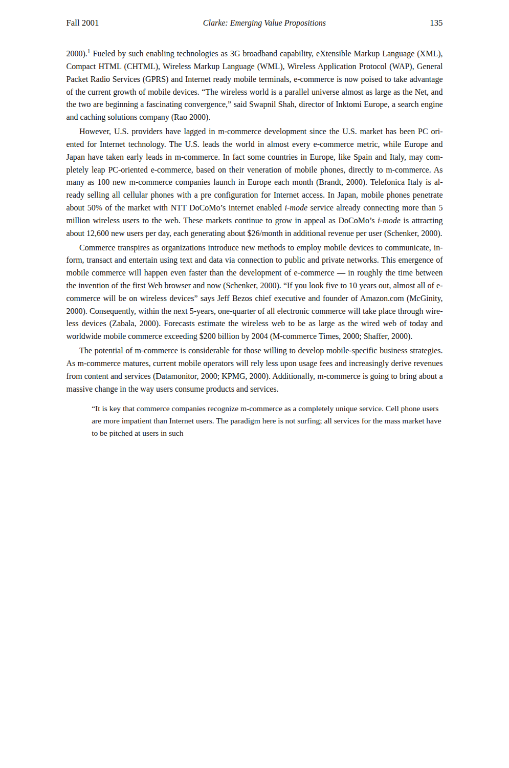Fall 2001 Clarke: Emerging Value Propositions 135
2000).1 Fueled by such enabling technologies as 3G broadband capability, eXtensible Markup Language (XML), Compact HTML (CHTML), Wireless Markup Language (WML), Wireless Application Protocol (WAP), General Packet Radio Services (GPRS) and Internet ready mobile terminals, e-commerce is now poised to take advantage of the current growth of mobile devices. “The wireless world is a parallel universe almost as large as the Net, and the two are beginning a fascinating convergence,” said Swapnil Shah, director of Inktomi Europe, a search engine and caching solutions company (Rao 2000).
However, U.S. providers have lagged in m-commerce development since the U.S. market has been PC oriented for Internet technology. The U.S. leads the world in almost every e-commerce metric, while Europe and Japan have taken early leads in m-commerce. In fact some countries in Europe, like Spain and Italy, may completely leap PC-oriented e-commerce, based on their veneration of mobile phones, directly to m-commerce. As many as 100 new m-commerce companies launch in Europe each month (Brandt, 2000). Telefonica Italy is already selling all cellular phones with a pre configuration for Internet access. In Japan, mobile phones penetrate about 50% of the market with NTT DoCoMo’s internet enabled i-mode service already connecting more than 5 million wireless users to the web. These markets continue to grow in appeal as DoCoMo’s i-mode is attracting about 12,600 new users per day, each generating about $26/month in additional revenue per user (Schenker, 2000).
Commerce transpires as organizations introduce new methods to employ mobile devices to communicate, inform, transact and entertain using text and data via connection to public and private networks. This emergence of mobile commerce will happen even faster than the development of e-commerce — in roughly the time between the invention of the first Web browser and now (Schenker, 2000). “If you look five to 10 years out, almost all of e-commerce will be on wireless devices” says Jeff Bezos chief executive and founder of Amazon.com (McGinity, 2000). Consequently, within the next 5-years, one-quarter of all electronic commerce will take place through wireless devices (Zabala, 2000). Forecasts estimate the wireless web to be as large as the wired web of today and worldwide mobile commerce exceeding $200 billion by 2004 (M-commerce Times, 2000; Shaffer, 2000).
The potential of m-commerce is considerable for those willing to develop mobile-specific business strategies. As m-commerce matures, current mobile operators will rely less upon usage fees and increasingly derive revenues from content and services (Datamonitor, 2000; KPMG, 2000). Additionally, m-commerce is going to bring about a massive change in the way users consume products and services.
“It is key that commerce companies recognize m-commerce as a completely unique service. Cell phone users are more impatient than Internet users. The paradigm here is not surfing; all services for the mass market have to be pitched at users in such